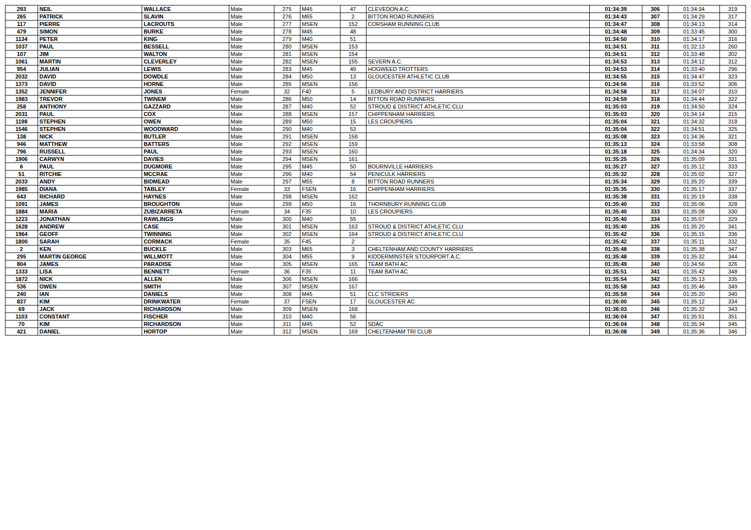| 293 | NEIL | WALLACE | Male | 275 | M45 | 47 | CLEVEDON A.C. | 01:34:39 | 306 | 01:34:34 | 319 |
| 265 | PATRICK | SLAVIN | Male | 276 | M65 | 2 | BITTON ROAD RUNNERS | 01:34:43 | 307 | 01:34:29 | 317 |
| 117 | PIERRE | LACROUTS | Male | 277 | MSEN | 152 | CORSHAM RUNNING CLUB | 01:34:47 | 308 | 01:34:13 | 314 |
| 479 | SIMON | BURKE | Male | 278 | M45 | 48 | | 01:34:48 | 309 | 01:33:45 | 300 |
| 1134 | PETER | KING | Male | 279 | M40 | 51 | | 01:34:50 | 310 | 01:34:17 | 316 |
| 1037 | PAUL | BESSELL | Male | 280 | MSEN | 153 | | 01:34:51 | 311 | 01:32:13 | 260 |
| 107 | JIM | WALTON | Male | 281 | MSEN | 154 | | 01:34:51 | 312 | 01:33:48 | 302 |
| 1061 | MARTIN | CLEVERLEY | Male | 282 | MSEN | 155 | SEVERN A.C. | 01:34:53 | 313 | 01:34:12 | 312 |
| 954 | JULIAN | LEWIS | Male | 283 | M45 | 49 | HOGWEED TROTTERS | 01:34:53 | 314 | 01:33:40 | 296 |
| 2032 | DAVID | DOWDLE | Male | 284 | M50 | 13 | GLOUCESTER ATHLETIC CLUB | 01:34:55 | 315 | 01:34:47 | 323 |
| 1373 | DAVID | HORNE | Male | 285 | MSEN | 156 | | 01:34:56 | 316 | 01:33:52 | 306 |
| 1352 | JENNIFER | JONES | Female | 32 | F40 | 5 | LEDBURY AND DISTRICT HARRIERS | 01:34:58 | 317 | 01:34:07 | 310 |
| 1983 | TREVOR | TWINEM | Male | 286 | M50 | 14 | BITTON ROAD RUNNERS | 01:34:59 | 318 | 01:34:44 | 322 |
| 258 | ANTHONY | GAZZARD | Male | 287 | M40 | 52 | STROUD & DISTRICT ATHLETIC CLU | 01:35:03 | 319 | 01:34:50 | 324 |
| 2031 | PAUL | COX | Male | 288 | MSEN | 157 | CHIPPENHAM HARRIERS | 01:35:03 | 320 | 01:34:14 | 315 |
| 1198 | STEPHEN | OWEN | Male | 289 | M50 | 15 | LES CROUPIERS | 01:35:04 | 321 | 01:34:32 | 318 |
| 1546 | STEPHEN | WOODWARD | Male | 290 | M40 | 53 | | 01:35:04 | 322 | 01:34:51 | 325 |
| 138 | NICK | BUTLER | Male | 291 | MSEN | 158 | | 01:35:08 | 323 | 01:34:36 | 321 |
| 946 | MATTHEW | BATTERS | Male | 292 | MSEN | 159 | | 01:35:13 | 324 | 01:33:58 | 308 |
| 796 | RUSSELL | PAUL | Male | 293 | MSEN | 160 | | 01:35:18 | 325 | 01:34:34 | 320 |
| 1906 | CARWYN | DAVIES | Male | 294 | MSEN | 161 | | 01:35:25 | 326 | 01:35:09 | 331 |
| 6 | PAUL | DUGMORE | Male | 295 | M45 | 50 | BOURNVILLE HARRIERS | 01:35:27 | 327 | 01:35:12 | 333 |
| 51 | RITCHIE | MCCRAE | Male | 296 | M40 | 54 | PENICULK HARRIERS | 01:35:32 | 328 | 01:35:02 | 327 |
| 2033 | ANDY | BIDMEAD | Male | 297 | M55 | 8 | BITTON ROAD RUNNERS | 01:35:34 | 329 | 01:35:20 | 339 |
| 1985 | DIANA | TABLEY | Female | 33 | FSEN | 16 | CHIPPENHAM HARRIERS | 01:35:35 | 330 | 01:35:17 | 337 |
| 643 | RICHARD | HAYNES | Male | 298 | MSEN | 162 | | 01:35:38 | 331 | 01:35:19 | 338 |
| 1091 | JAMES | BROUGHTON | Male | 299 | M50 | 16 | THORNBURY RUNNING CLUB | 01:35:40 | 332 | 01:35:06 | 328 |
| 1884 | MARIA | ZUBIZARRETA | Female | 34 | F35 | 10 | LES CROUPIERS | 01:35:40 | 333 | 01:35:08 | 330 |
| 1223 | JONATHAN | RAWLINGS | Male | 300 | M40 | 55 | | 01:35:40 | 334 | 01:35:07 | 329 |
| 1628 | ANDREW | CASE | Male | 301 | MSEN | 163 | STROUD & DISTRICT ATHLETIC CLU | 01:35:40 | 335 | 01:35:20 | 341 |
| 1964 | GEOFF | TWINNING | Male | 302 | MSEN | 164 | STROUD & DISTRICT ATHLETIC CLU | 01:35:42 | 336 | 01:35:15 | 336 |
| 1800 | SARAH | CORMACK | Female | 35 | F45 | 2 | | 01:35:42 | 337 | 01:35:11 | 332 |
| 2 | KEN | BUCKLE | Male | 303 | M65 | 3 | CHELTENHAM AND COUNTY HARRIERS | 01:35:48 | 338 | 01:35:38 | 347 |
| 295 | MARTIN GEORGE | WILLMOTT | Male | 304 | M55 | 9 | KIDDERMINSTER STOURPORT A.C. | 01:35:48 | 339 | 01:35:32 | 344 |
| 804 | JAMES | PARADISE | Male | 305 | MSEN | 165 | TEAM BATH AC | 01:35:49 | 340 | 01:34:56 | 326 |
| 1333 | LISA | BENNETT | Female | 36 | F35 | 11 | TEAM BATH AC | 01:35:51 | 341 | 01:35:42 | 348 |
| 1872 | NICK | ALLEN | Male | 306 | MSEN | 166 | | 01:35:54 | 342 | 01:35:13 | 335 |
| 536 | OWEN | SMITH | Male | 307 | MSEN | 167 | | 01:35:58 | 343 | 01:35:46 | 349 |
| 240 | IAN | DANIELS | Male | 308 | M45 | 51 | CLC STRIDERS | 01:35:59 | 344 | 01:35:20 | 340 |
| 837 | KIM | DRINKWATER | Female | 37 | FSEN | 17 | GLOUCESTER AC | 01:36:00 | 345 | 01:35:12 | 334 |
| 69 | JACK | RICHARDSON | Male | 309 | MSEN | 168 | | 01:36:03 | 346 | 01:35:32 | 343 |
| 1103 | CONSTANT | FISCHER | Male | 310 | M40 | 56 | | 01:36:04 | 347 | 01:35:51 | 351 |
| 70 | KIM | RICHARDSON | Male | 311 | M45 | 52 | SDAC | 01:36:04 | 348 | 01:35:34 | 345 |
| 421 | DANIEL | HORTOP | Male | 312 | MSEN | 169 | CHELTENHAM TRI CLUB | 01:36:08 | 349 | 01:35:36 | 346 |